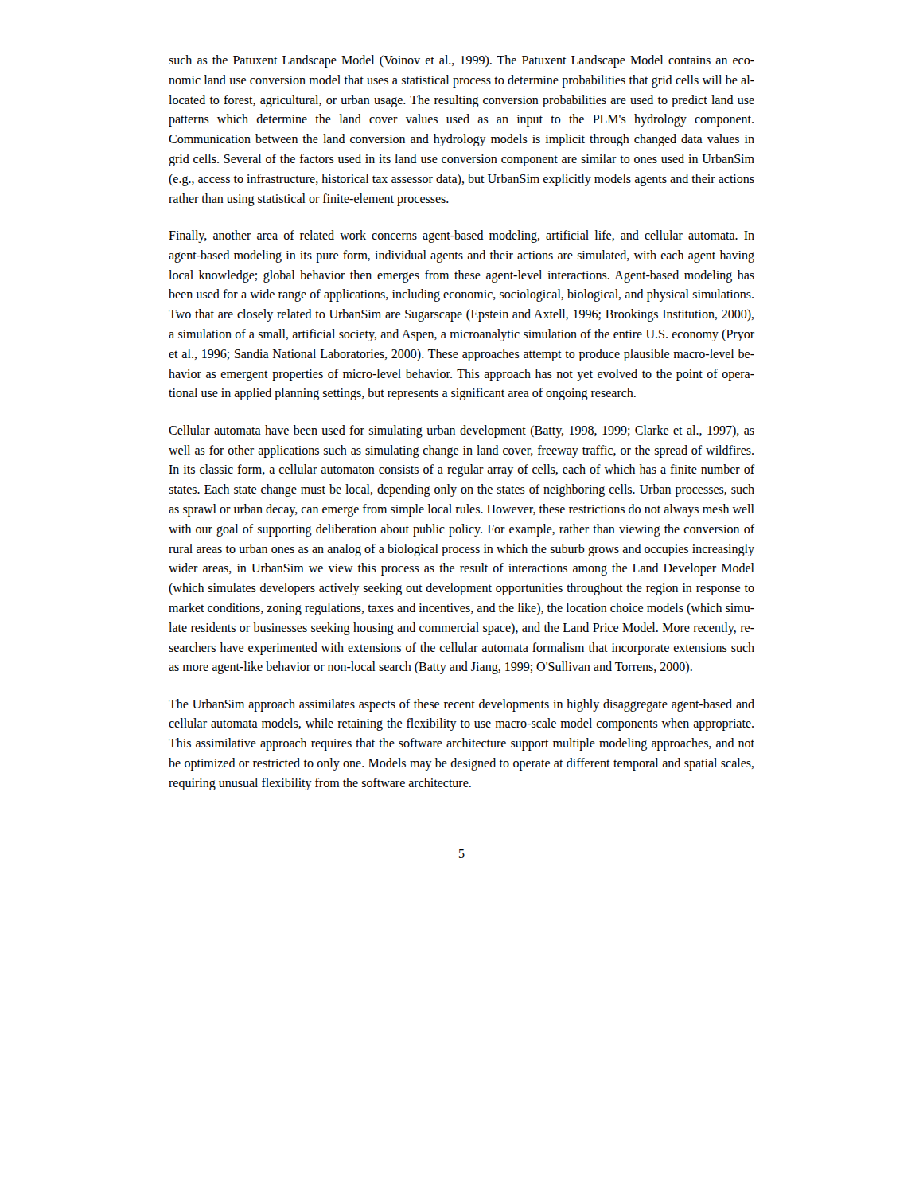such as the Patuxent Landscape Model (Voinov et al., 1999). The Patuxent Landscape Model contains an economic land use conversion model that uses a statistical process to determine probabilities that grid cells will be allocated to forest, agricultural, or urban usage. The resulting conversion probabilities are used to predict land use patterns which determine the land cover values used as an input to the PLM's hydrology component. Communication between the land conversion and hydrology models is implicit through changed data values in grid cells. Several of the factors used in its land use conversion component are similar to ones used in UrbanSim (e.g., access to infrastructure, historical tax assessor data), but UrbanSim explicitly models agents and their actions rather than using statistical or finite-element processes.
Finally, another area of related work concerns agent-based modeling, artificial life, and cellular automata. In agent-based modeling in its pure form, individual agents and their actions are simulated, with each agent having local knowledge; global behavior then emerges from these agent-level interactions. Agent-based modeling has been used for a wide range of applications, including economic, sociological, biological, and physical simulations. Two that are closely related to UrbanSim are Sugarscape (Epstein and Axtell, 1996; Brookings Institution, 2000), a simulation of a small, artificial society, and Aspen, a microanalytic simulation of the entire U.S. economy (Pryor et al., 1996; Sandia National Laboratories, 2000). These approaches attempt to produce plausible macro-level behavior as emergent properties of micro-level behavior. This approach has not yet evolved to the point of operational use in applied planning settings, but represents a significant area of ongoing research.
Cellular automata have been used for simulating urban development (Batty, 1998, 1999; Clarke et al., 1997), as well as for other applications such as simulating change in land cover, freeway traffic, or the spread of wildfires. In its classic form, a cellular automaton consists of a regular array of cells, each of which has a finite number of states. Each state change must be local, depending only on the states of neighboring cells. Urban processes, such as sprawl or urban decay, can emerge from simple local rules. However, these restrictions do not always mesh well with our goal of supporting deliberation about public policy. For example, rather than viewing the conversion of rural areas to urban ones as an analog of a biological process in which the suburb grows and occupies increasingly wider areas, in UrbanSim we view this process as the result of interactions among the Land Developer Model (which simulates developers actively seeking out development opportunities throughout the region in response to market conditions, zoning regulations, taxes and incentives, and the like), the location choice models (which simulate residents or businesses seeking housing and commercial space), and the Land Price Model. More recently, researchers have experimented with extensions of the cellular automata formalism that incorporate extensions such as more agent-like behavior or non-local search (Batty and Jiang, 1999; O'Sullivan and Torrens, 2000).
The UrbanSim approach assimilates aspects of these recent developments in highly disaggregate agent-based and cellular automata models, while retaining the flexibility to use macro-scale model components when appropriate. This assimilative approach requires that the software architecture support multiple modeling approaches, and not be optimized or restricted to only one. Models may be designed to operate at different temporal and spatial scales, requiring unusual flexibility from the software architecture.
5